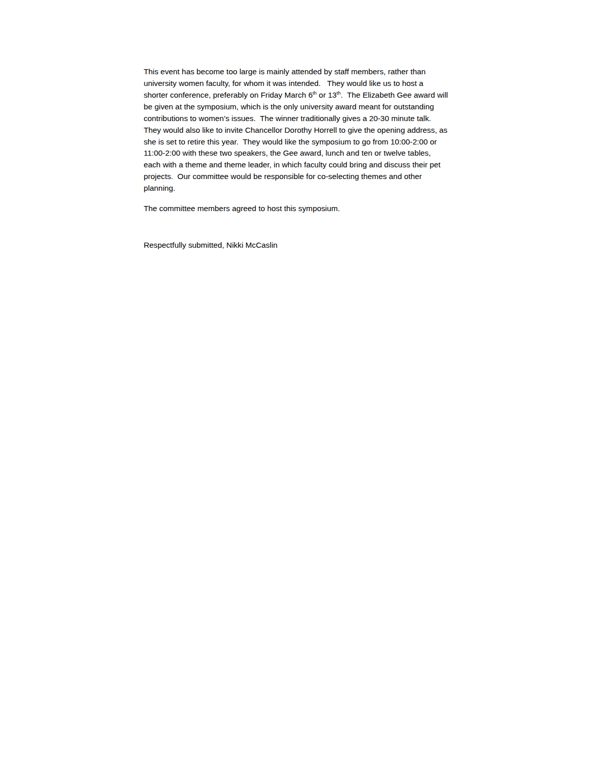This event has become too large is mainly attended by staff members, rather than university women faculty, for whom it was intended. They would like us to host a shorter conference, preferably on Friday March 6th or 13th. The Elizabeth Gee award will be given at the symposium, which is the only university award meant for outstanding contributions to women’s issues. The winner traditionally gives a 20-30 minute talk. They would also like to invite Chancellor Dorothy Horrell to give the opening address, as she is set to retire this year. They would like the symposium to go from 10:00-2:00 or 11:00-2:00 with these two speakers, the Gee award, lunch and ten or twelve tables, each with a theme and theme leader, in which faculty could bring and discuss their pet projects. Our committee would be responsible for co-selecting themes and other planning.
The committee members agreed to host this symposium.
Respectfully submitted, Nikki McCaslin